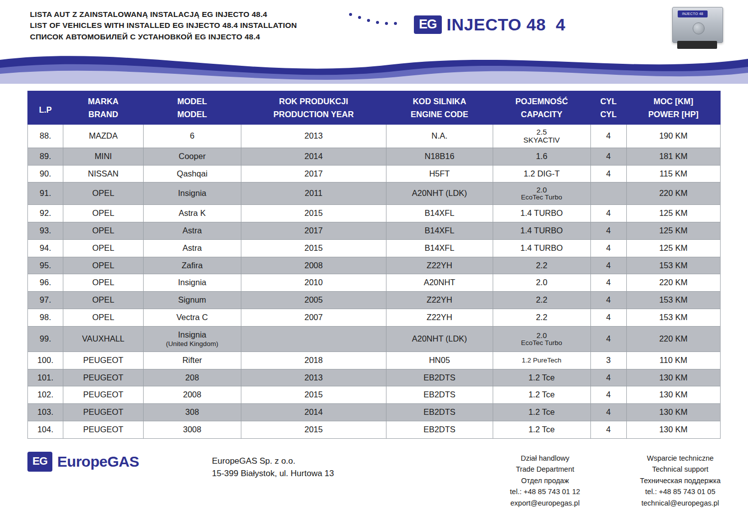LISTA AUT Z ZAINSTALOWANĄ INSTALACJĄ EG INJECTO 48.4
LIST OF VEHICLES WITH INSTALLED EG INJECTO 48.4 INSTALLATION
СПИСОК АВТОМОБИЛЕЙ С УСТАНОВКОЙ EG INJECTO 48.4
EG INJECTO 48 4
INJECTO 48
| L.P | MARKA | MODEL | ROK PRODUKCJI | KOD SILNIKA | POJEMNOŚĆ | CYL | MOC [KM] |
| --- | --- | --- | --- | --- | --- | --- | --- |
| BRAND | MODEL | PRODUCTION YEAR | ENGINE CODE | CAPACITY | CYL | POWER [HP] |
| 88. | MAZDA | 6 | 2013 | N.A. | 2.5 SKYACTIV | 4 | 190 KM |
| 89. | MINI | Cooper | 2014 | N18B16 | 1.6 | 4 | 181 KM |
| 90. | NISSAN | Qashqai | 2017 | H5FT | 1.2 DIG-T | 4 | 115 KM |
| 91. | OPEL | Insignia | 2011 | A20NHT (LDK) | 2.0 EcoTec Turbo | | 220 KM |
| 92. | OPEL | Astra K | 2015 | B14XFL | 1.4 TURBO | 4 | 125 KM |
| 93. | OPEL | Astra | 2017 | B14XFL | 1.4 TURBO | 4 | 125 KM |
| 94. | OPEL | Astra | 2015 | B14XFL | 1.4 TURBO | 4 | 125 KM |
| 95. | OPEL | Zafira | 2008 | Z22YH | 2.2 | 4 | 153 KM |
| 96. | OPEL | Insignia | 2010 | A20NHT | 2.0 | 4 | 220 KM |
| 97. | OPEL | Signum | 2005 | Z22YH | 2.2 | 4 | 153 KM |
| 98. | OPEL | Vectra C | 2007 | Z22YH | 2.2 | 4 | 153 KM |
| 99. | VAUXHALL | Insignia (United Kingdom) | | A20NHT (LDK) | 2.0 EcoTec Turbo | 4 | 220 KM |
| 100. | PEUGEOT | Rifter | 2018 | HN05 | 1.2 PureTech | 3 | 110 KM |
| 101. | PEUGEOT | 208 | 2013 | EB2DTS | 1.2 Tce | 4 | 130 KM |
| 102. | PEUGEOT | 2008 | 2015 | EB2DTS | 1.2 Tce | 4 | 130 KM |
| 103. | PEUGEOT | 308 | 2014 | EB2DTS | 1.2 Tce | 4 | 130 KM |
| 104. | PEUGEOT | 3008 | 2015 | EB2DTS | 1.2 Tce | 4 | 130 KM |
EG EuropeGAS
EuropeGAS Sp. z o.o.
15-399 Białystok, ul. Hurtowa 13
Dział handlowy
Trade Department
Отдел продаж
tel.: +48 85 743 01 12
export@europegas.pl
Wsparcie techniczne
Technical support
Техническая поддержка
tel.: +48 85 743 01 05
technical@europegas.pl